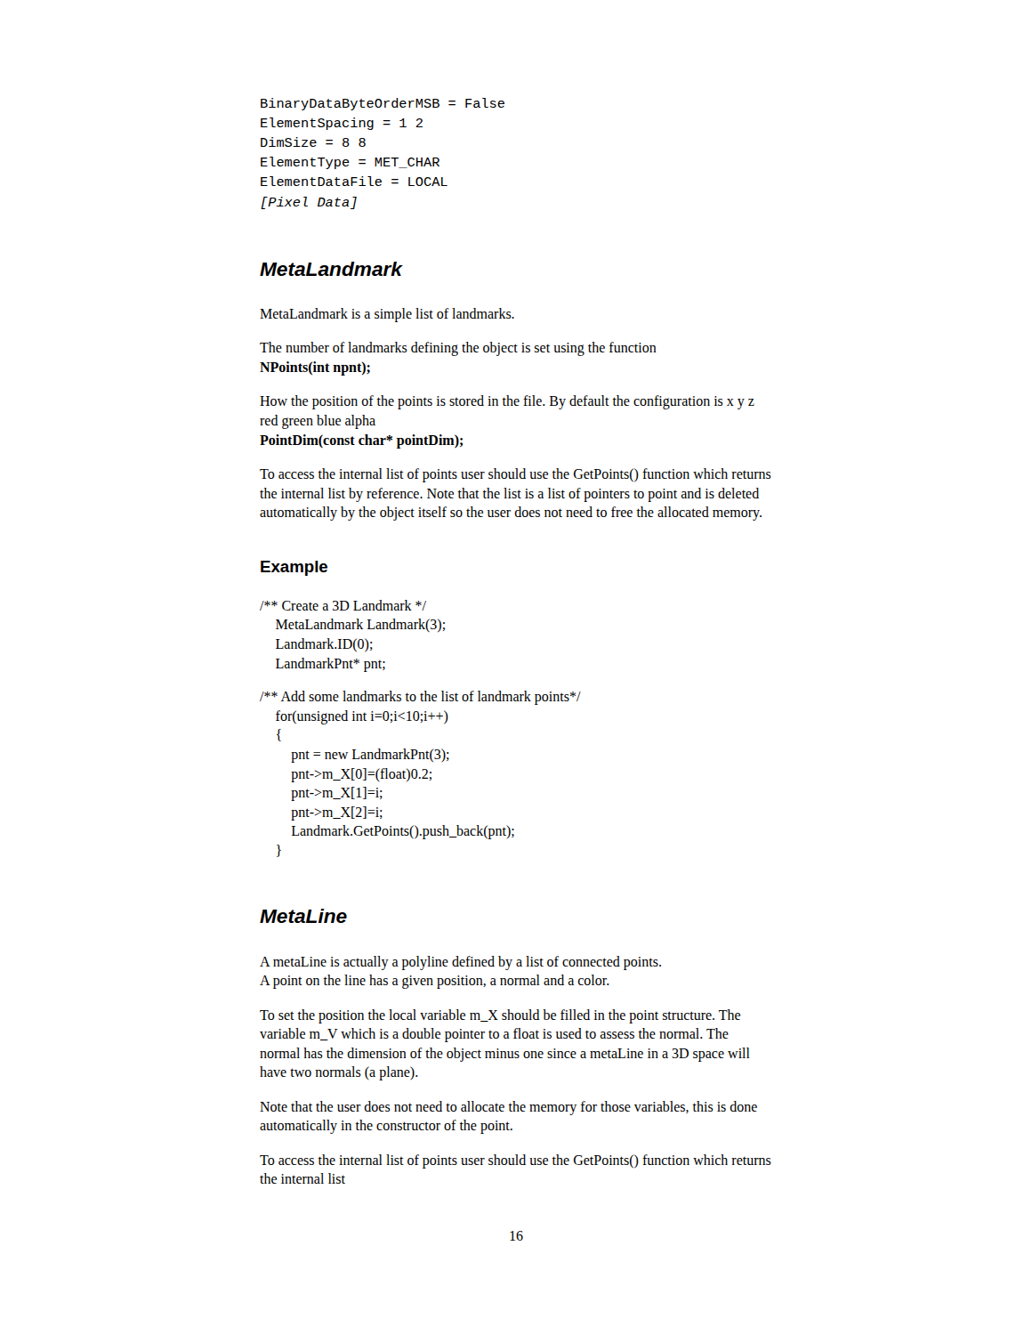BinaryDataByteOrderMSB = False
ElementSpacing = 1 2
DimSize = 8 8
ElementType = MET_CHAR
ElementDataFile = LOCAL
[Pixel Data]
MetaLandmark
MetaLandmark is a simple list of landmarks.
The number of landmarks defining the object is set using the function
NPoints(int npnt);
How the position of the points is stored in the file. By default the configuration is x y z red green blue alpha
PointDim(const char* pointDim);
To access the internal list of points user should use the GetPoints() function which returns the internal list by reference. Note that the list is a list of pointers to point and is deleted automatically by the object itself so the user does not need to free the allocated memory.
Example
/** Create a 3D Landmark */
MetaLandmark Landmark(3);
Landmark.ID(0);
LandmarkPnt* pnt;
/** Add some landmarks to the list of landmark points*/
for(unsigned int i=0;i<10;i++)
{
pnt = new LandmarkPnt(3);
pnt->m_X[0]=(float)0.2;
pnt->m_X[1]=i;
pnt->m_X[2]=i;
Landmark.GetPoints().push_back(pnt);
}
MetaLine
A metaLine is actually a polyline defined by a list of connected points.
A point on the line has a given position, a normal and a color.
To set the position the local variable m_X should be filled in the point structure. The variable m_V which is a double pointer to a float is used to assess the normal. The normal has the dimension of the object minus one since a metaLine in a 3D space will have two normals (a plane).
Note that the user does not need to allocate the memory for those variables, this is done automatically in the constructor of the point.
To access the internal list of points user should use the GetPoints() function which returns the internal list
16